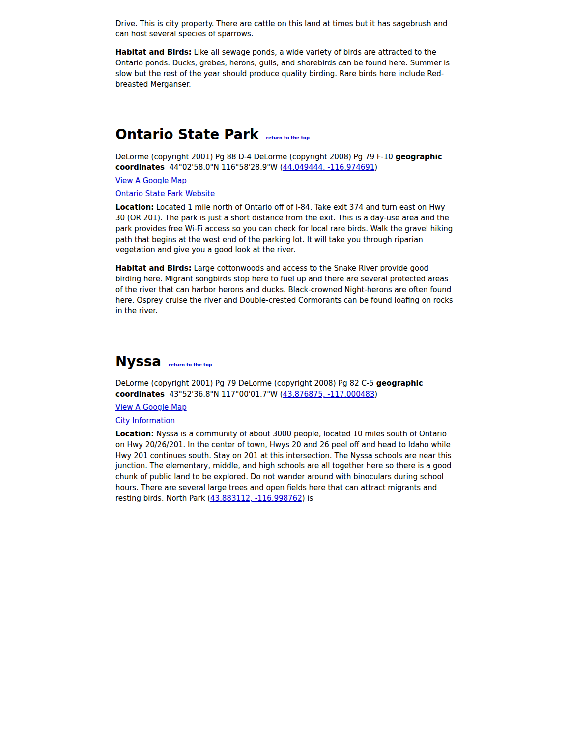Drive. This is city property. There are cattle on this land at times but it has sagebrush and can host several species of sparrows.
Habitat and Birds: Like all sewage ponds, a wide variety of birds are attracted to the Ontario ponds. Ducks, grebes, herons, gulls, and shorebirds can be found here. Summer is slow but the rest of the year should produce quality birding. Rare birds here include Red-breasted Merganser.
Ontario State Park
return to the top
DeLorme (copyright 2001) Pg 88 D-4 DeLorme (copyright 2008) Pg 79 F-10 geographic coordinates 44°02'58.0"N 116°58'28.9"W (44.049444, -116.974691)
View A Google Map
Ontario State Park Website
Location: Located 1 mile north of Ontario off of I-84. Take exit 374 and turn east on Hwy 30 (OR 201). The park is just a short distance from the exit. This is a day-use area and the park provides free Wi-Fi access so you can check for local rare birds. Walk the gravel hiking path that begins at the west end of the parking lot. It will take you through riparian vegetation and give you a good look at the river.
Habitat and Birds: Large cottonwoods and access to the Snake River provide good birding here. Migrant songbirds stop here to fuel up and there are several protected areas of the river that can harbor herons and ducks. Black-crowned Night-herons are often found here. Osprey cruise the river and Double-crested Cormorants can be found loafing on rocks in the river.
Nyssa
return to the top
DeLorme (copyright 2001) Pg 79 DeLorme (copyright 2008) Pg 82 C-5 geographic coordinates 43°52'36.8"N 117°00'01.7"W (43.876875, -117.000483)
View A Google Map
City Information
Location: Nyssa is a community of about 3000 people, located 10 miles south of Ontario on Hwy 20/26/201. In the center of town, Hwys 20 and 26 peel off and head to Idaho while Hwy 201 continues south. Stay on 201 at this intersection. The Nyssa schools are near this junction. The elementary, middle, and high schools are all together here so there is a good chunk of public land to be explored. Do not wander around with binoculars during school hours. There are several large trees and open fields here that can attract migrants and resting birds. North Park (43.883112, -116.998762) is